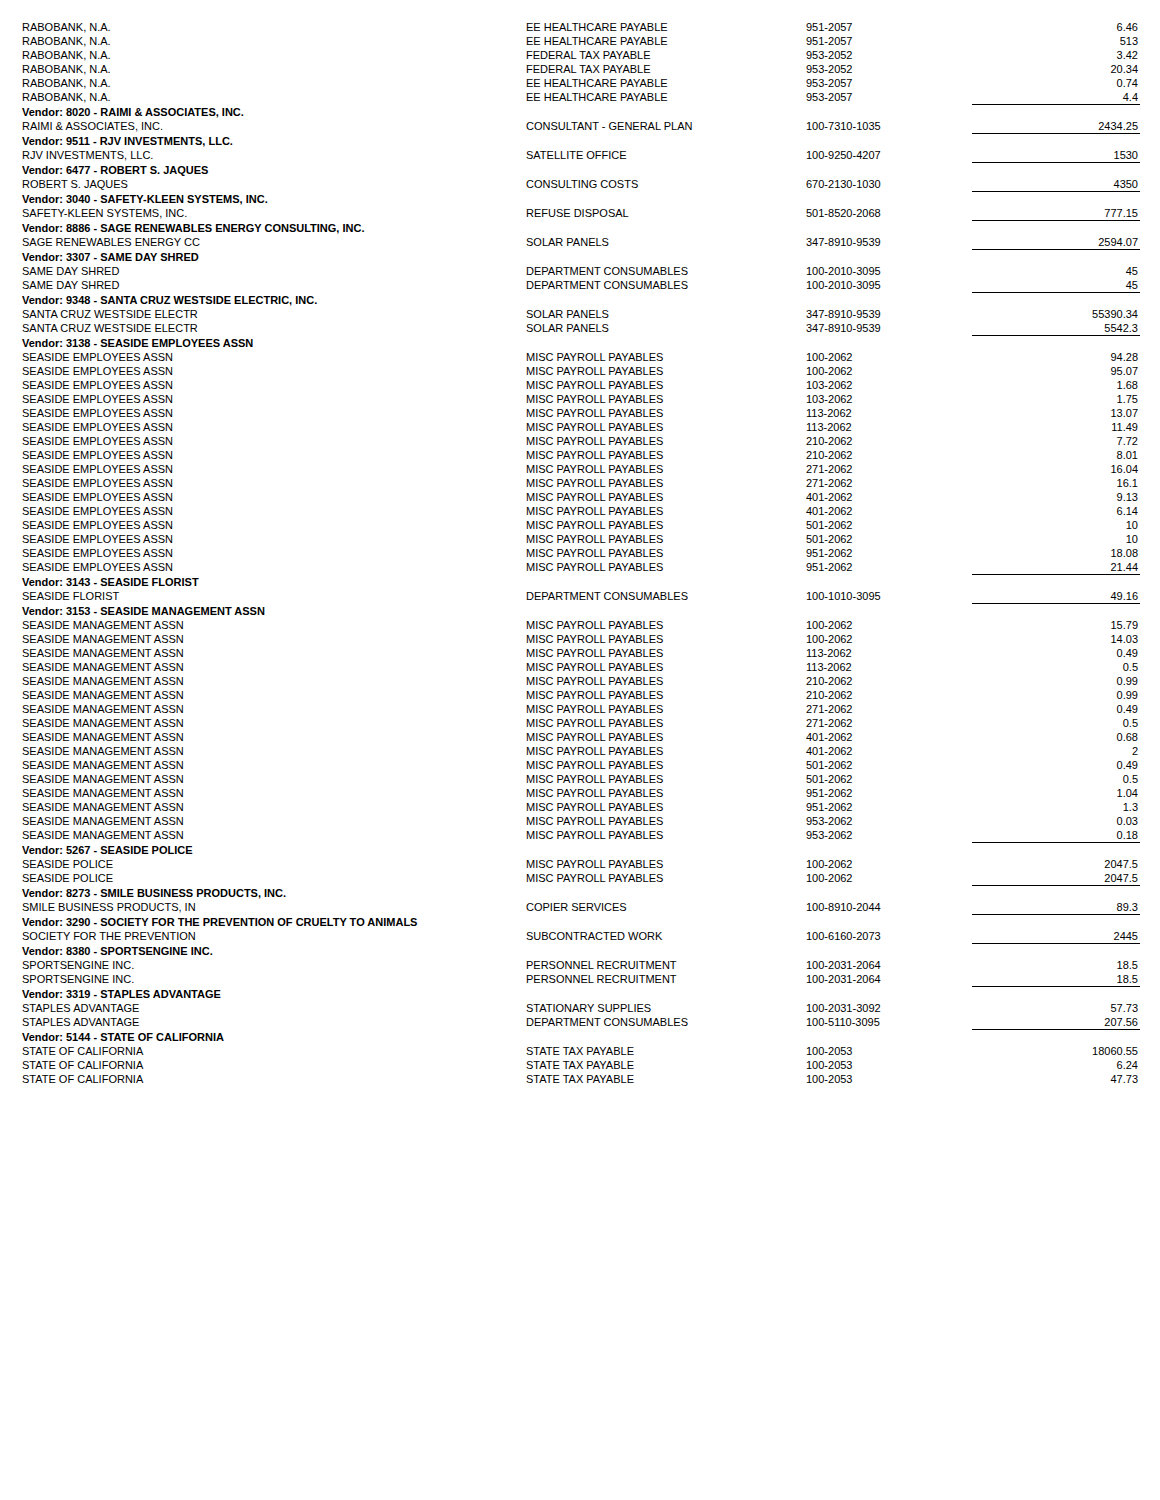| RABOBANK, N.A. | EE HEALTHCARE PAYABLE | 951-2057 | 6.46 |
| RABOBANK, N.A. | EE HEALTHCARE PAYABLE | 951-2057 | 513 |
| RABOBANK, N.A. | FEDERAL TAX PAYABLE | 953-2052 | 3.42 |
| RABOBANK, N.A. | FEDERAL TAX PAYABLE | 953-2052 | 20.34 |
| RABOBANK, N.A. | EE HEALTHCARE PAYABLE | 953-2057 | 0.74 |
| RABOBANK, N.A. | EE HEALTHCARE PAYABLE | 953-2057 | 4.4 |
| Vendor: 8020 - RAIMI & ASSOCIATES, INC. |
| RAIMI & ASSOCIATES, INC. | CONSULTANT - GENERAL PLAN | 100-7310-1035 | 2434.25 |
| Vendor: 9511 - RJV INVESTMENTS, LLC. |
| RJV INVESTMENTS, LLC. | SATELLITE OFFICE | 100-9250-4207 | 1530 |
| Vendor: 6477 - ROBERT S. JAQUES |
| ROBERT S. JAQUES | CONSULTING COSTS | 670-2130-1030 | 4350 |
| Vendor: 3040 - SAFETY-KLEEN SYSTEMS, INC. |
| SAFETY-KLEEN SYSTEMS, INC. | REFUSE DISPOSAL | 501-8520-2068 | 777.15 |
| Vendor: 8886 - SAGE RENEWABLES ENERGY CONSULTING, INC. |
| SAGE RENEWABLES ENERGY CC | SOLAR PANELS | 347-8910-9539 | 2594.07 |
| Vendor: 3307 - SAME DAY SHRED |
| SAME DAY SHRED | DEPARTMENT CONSUMABLES | 100-2010-3095 | 45 |
| SAME DAY SHRED | DEPARTMENT CONSUMABLES | 100-2010-3095 | 45 |
| Vendor: 9348 - SANTA CRUZ WESTSIDE ELECTRIC, INC. |
| SANTA CRUZ WESTSIDE ELECTR | SOLAR PANELS | 347-8910-9539 | 55390.34 |
| SANTA CRUZ WESTSIDE ELECTR | SOLAR PANELS | 347-8910-9539 | 5542.3 |
| Vendor: 3138 - SEASIDE EMPLOYEES ASSN |
| SEASIDE EMPLOYEES ASSN | MISC PAYROLL PAYABLES | 100-2062 | 94.28 |
| SEASIDE EMPLOYEES ASSN | MISC PAYROLL PAYABLES | 100-2062 | 95.07 |
| SEASIDE EMPLOYEES ASSN | MISC PAYROLL PAYABLES | 103-2062 | 1.68 |
| SEASIDE EMPLOYEES ASSN | MISC PAYROLL PAYABLES | 103-2062 | 1.75 |
| SEASIDE EMPLOYEES ASSN | MISC PAYROLL PAYABLES | 113-2062 | 13.07 |
| SEASIDE EMPLOYEES ASSN | MISC PAYROLL PAYABLES | 113-2062 | 11.49 |
| SEASIDE EMPLOYEES ASSN | MISC PAYROLL PAYABLES | 210-2062 | 7.72 |
| SEASIDE EMPLOYEES ASSN | MISC PAYROLL PAYABLES | 210-2062 | 8.01 |
| SEASIDE EMPLOYEES ASSN | MISC PAYROLL PAYABLES | 271-2062 | 16.04 |
| SEASIDE EMPLOYEES ASSN | MISC PAYROLL PAYABLES | 271-2062 | 16.1 |
| SEASIDE EMPLOYEES ASSN | MISC PAYROLL PAYABLES | 401-2062 | 9.13 |
| SEASIDE EMPLOYEES ASSN | MISC PAYROLL PAYABLES | 401-2062 | 6.14 |
| SEASIDE EMPLOYEES ASSN | MISC PAYROLL PAYABLES | 501-2062 | 10 |
| SEASIDE EMPLOYEES ASSN | MISC PAYROLL PAYABLES | 501-2062 | 10 |
| SEASIDE EMPLOYEES ASSN | MISC PAYROLL PAYABLES | 951-2062 | 18.08 |
| SEASIDE EMPLOYEES ASSN | MISC PAYROLL PAYABLES | 951-2062 | 21.44 |
| Vendor: 3143 - SEASIDE FLORIST |
| SEASIDE FLORIST | DEPARTMENT CONSUMABLES | 100-1010-3095 | 49.16 |
| Vendor: 3153 - SEASIDE MANAGEMENT ASSN |
| SEASIDE MANAGEMENT ASSN | MISC PAYROLL PAYABLES | 100-2062 | 15.79 |
| SEASIDE MANAGEMENT ASSN | MISC PAYROLL PAYABLES | 100-2062 | 14.03 |
| SEASIDE MANAGEMENT ASSN | MISC PAYROLL PAYABLES | 113-2062 | 0.49 |
| SEASIDE MANAGEMENT ASSN | MISC PAYROLL PAYABLES | 113-2062 | 0.5 |
| SEASIDE MANAGEMENT ASSN | MISC PAYROLL PAYABLES | 210-2062 | 0.99 |
| SEASIDE MANAGEMENT ASSN | MISC PAYROLL PAYABLES | 210-2062 | 0.99 |
| SEASIDE MANAGEMENT ASSN | MISC PAYROLL PAYABLES | 271-2062 | 0.49 |
| SEASIDE MANAGEMENT ASSN | MISC PAYROLL PAYABLES | 271-2062 | 0.5 |
| SEASIDE MANAGEMENT ASSN | MISC PAYROLL PAYABLES | 401-2062 | 0.68 |
| SEASIDE MANAGEMENT ASSN | MISC PAYROLL PAYABLES | 401-2062 | 2 |
| SEASIDE MANAGEMENT ASSN | MISC PAYROLL PAYABLES | 501-2062 | 0.49 |
| SEASIDE MANAGEMENT ASSN | MISC PAYROLL PAYABLES | 501-2062 | 0.5 |
| SEASIDE MANAGEMENT ASSN | MISC PAYROLL PAYABLES | 951-2062 | 1.04 |
| SEASIDE MANAGEMENT ASSN | MISC PAYROLL PAYABLES | 951-2062 | 1.3 |
| SEASIDE MANAGEMENT ASSN | MISC PAYROLL PAYABLES | 953-2062 | 0.03 |
| SEASIDE MANAGEMENT ASSN | MISC PAYROLL PAYABLES | 953-2062 | 0.18 |
| Vendor: 5267 - SEASIDE POLICE |
| SEASIDE POLICE | MISC PAYROLL PAYABLES | 100-2062 | 2047.5 |
| SEASIDE POLICE | MISC PAYROLL PAYABLES | 100-2062 | 2047.5 |
| Vendor: 8273 - SMILE BUSINESS PRODUCTS, INC. |
| SMILE BUSINESS PRODUCTS, IN | COPIER SERVICES | 100-8910-2044 | 89.3 |
| Vendor: 3290 - SOCIETY FOR THE PREVENTION OF CRUELTY TO ANIMALS |
| SOCIETY FOR THE PREVENTION | SUBCONTRACTED WORK | 100-6160-2073 | 2445 |
| Vendor: 8380 - SPORTSENGINE INC. |
| SPORTSENGINE INC. | PERSONNEL RECRUITMENT | 100-2031-2064 | 18.5 |
| SPORTSENGINE INC. | PERSONNEL RECRUITMENT | 100-2031-2064 | 18.5 |
| Vendor: 3319 - STAPLES ADVANTAGE |
| STAPLES ADVANTAGE | STATIONARY SUPPLIES | 100-2031-3092 | 57.73 |
| STAPLES ADVANTAGE | DEPARTMENT CONSUMABLES | 100-5110-3095 | 207.56 |
| Vendor: 5144 - STATE OF CALIFORNIA |
| STATE OF CALIFORNIA | STATE TAX PAYABLE | 100-2053 | 18060.55 |
| STATE OF CALIFORNIA | STATE TAX PAYABLE | 100-2053 | 6.24 |
| STATE OF CALIFORNIA | STATE TAX PAYABLE | 100-2053 | 47.73 |